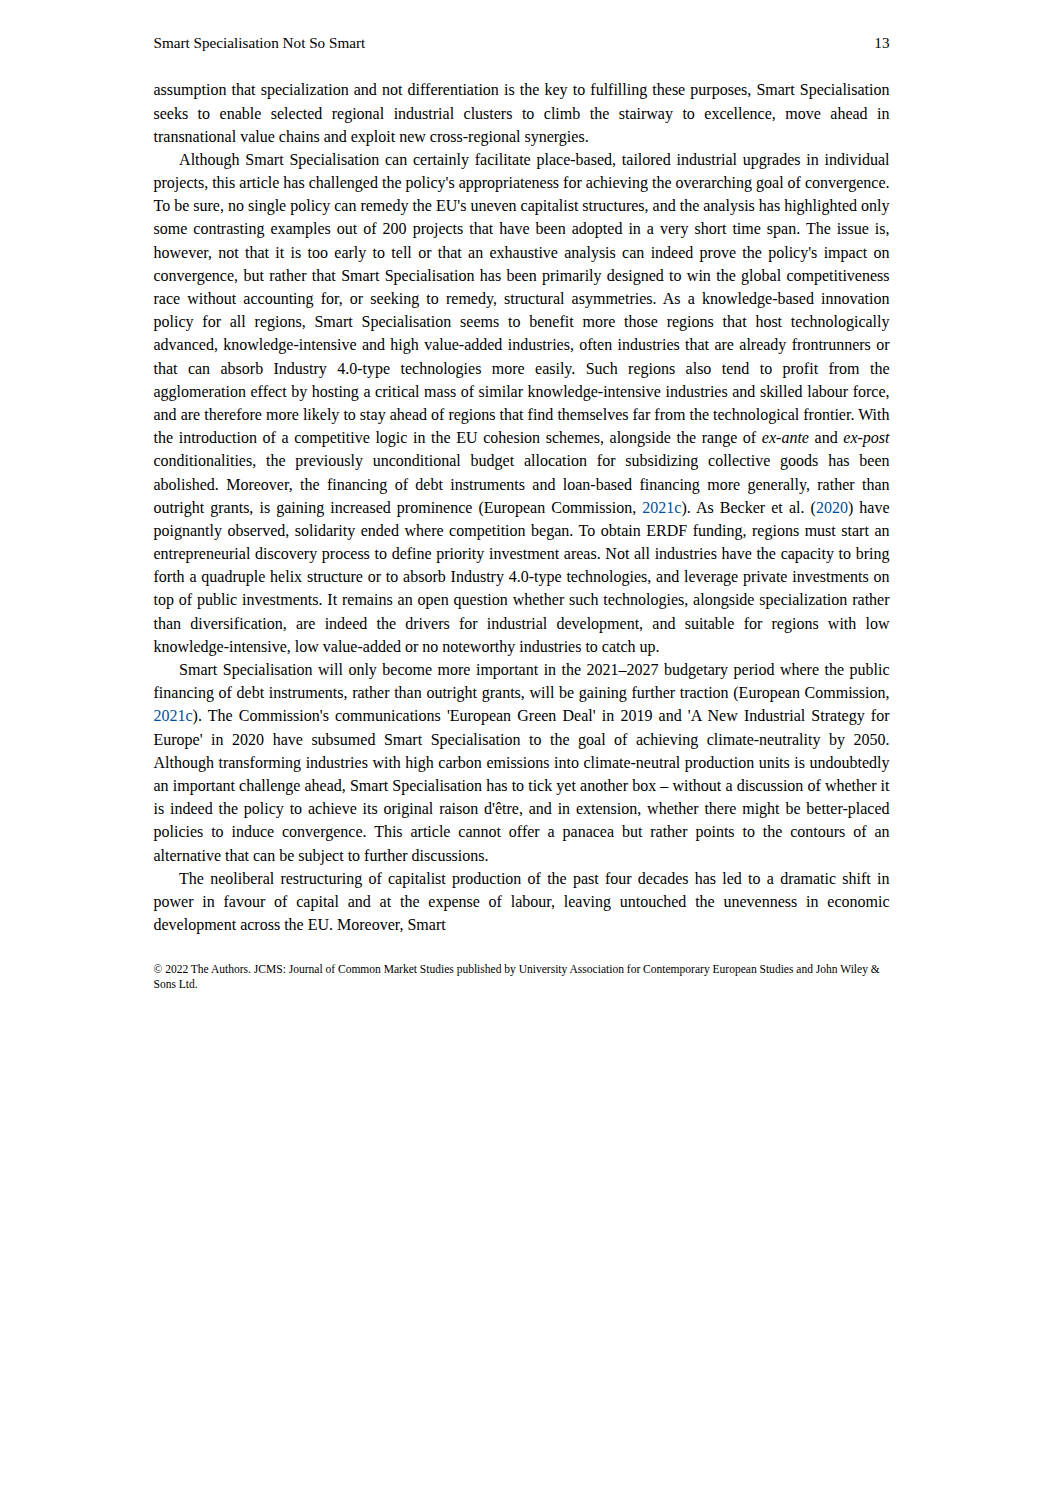Smart Specialisation Not So Smart 13
assumption that specialization and not differentiation is the key to fulfilling these purposes, Smart Specialisation seeks to enable selected regional industrial clusters to climb the stairway to excellence, move ahead in transnational value chains and exploit new cross-regional synergies.
Although Smart Specialisation can certainly facilitate place-based, tailored industrial upgrades in individual projects, this article has challenged the policy's appropriateness for achieving the overarching goal of convergence. To be sure, no single policy can remedy the EU's uneven capitalist structures, and the analysis has highlighted only some contrasting examples out of 200 projects that have been adopted in a very short time span. The issue is, however, not that it is too early to tell or that an exhaustive analysis can indeed prove the policy's impact on convergence, but rather that Smart Specialisation has been primarily designed to win the global competitiveness race without accounting for, or seeking to remedy, structural asymmetries. As a knowledge-based innovation policy for all regions, Smart Specialisation seems to benefit more those regions that host technologically advanced, knowledge-intensive and high value-added industries, often industries that are already frontrunners or that can absorb Industry 4.0-type technologies more easily. Such regions also tend to profit from the agglomeration effect by hosting a critical mass of similar knowledge-intensive industries and skilled labour force, and are therefore more likely to stay ahead of regions that find themselves far from the technological frontier. With the introduction of a competitive logic in the EU cohesion schemes, alongside the range of ex-ante and ex-post conditionalities, the previously unconditional budget allocation for subsidizing collective goods has been abolished. Moreover, the financing of debt instruments and loan-based financing more generally, rather than outright grants, is gaining increased prominence (European Commission, 2021c). As Becker et al. (2020) have poignantly observed, solidarity ended where competition began. To obtain ERDF funding, regions must start an entrepreneurial discovery process to define priority investment areas. Not all industries have the capacity to bring forth a quadruple helix structure or to absorb Industry 4.0-type technologies, and leverage private investments on top of public investments. It remains an open question whether such technologies, alongside specialization rather than diversification, are indeed the drivers for industrial development, and suitable for regions with low knowledge-intensive, low value-added or no noteworthy industries to catch up.
Smart Specialisation will only become more important in the 2021–2027 budgetary period where the public financing of debt instruments, rather than outright grants, will be gaining further traction (European Commission, 2021c). The Commission's communications 'European Green Deal' in 2019 and 'A New Industrial Strategy for Europe' in 2020 have subsumed Smart Specialisation to the goal of achieving climate-neutrality by 2050. Although transforming industries with high carbon emissions into climate-neutral production units is undoubtedly an important challenge ahead, Smart Specialisation has to tick yet another box – without a discussion of whether it is indeed the policy to achieve its original raison d'être, and in extension, whether there might be better-placed policies to induce convergence. This article cannot offer a panacea but rather points to the contours of an alternative that can be subject to further discussions.
The neoliberal restructuring of capitalist production of the past four decades has led to a dramatic shift in power in favour of capital and at the expense of labour, leaving untouched the unevenness in economic development across the EU. Moreover, Smart
© 2022 The Authors. JCMS: Journal of Common Market Studies published by University Association for Contemporary European Studies and John Wiley & Sons Ltd.